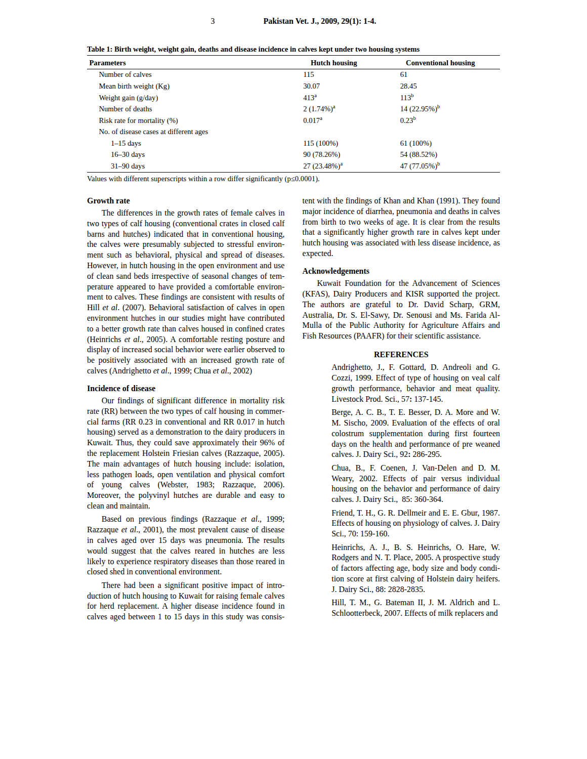3 Pakistan Vet. J., 2009, 29(1): 1-4.
Table 1: Birth weight, weight gain, deaths and disease incidence in calves kept under two housing systems
| Parameters | Hutch housing | Conventional housing |
| --- | --- | --- |
| Number of calves | 115 | 61 |
| Mean birth weight (Kg) | 30.07 | 28.45 |
| Weight gain (g/day) | 413 a | 113 b |
| Number of deaths | 2 (1.74%) a | 14 (22.95%) b |
| Risk rate for mortality (%) | 0.017 a | 0.23 b |
| No. of disease cases at different ages | | |
| 1–15 days | 115 (100%) | 61 (100%) |
| 16–30 days | 90 (78.26%) | 54 (88.52%) |
| 31–90 days | 27 (23.48%) a | 47 (77.05%) b |
Values with different superscripts within a row differ significantly (p≤0.0001).
Growth rate
The differences in the growth rates of female calves in two types of calf housing (conventional crates in closed calf barns and hutches) indicated that in conventional housing, the calves were presumably subjected to stressful environment such as behavioral, physical and spread of diseases. However, in hutch housing in the open environment and use of clean sand beds irrespective of seasonal changes of temperature appeared to have provided a comfortable environment to calves. These findings are consistent with results of Hill et al. (2007). Behavioral satisfaction of calves in open environment hutches in our studies might have contributed to a better growth rate than calves housed in confined crates (Heinrichs et al., 2005). A comfortable resting posture and display of increased social behavior were earlier observed to be positively associated with an increased growth rate of calves (Andrighetto et al., 1999; Chua et al., 2002)
Incidence of disease
Our findings of significant difference in mortality risk rate (RR) between the two types of calf housing in commercial farms (RR 0.23 in conventional and RR 0.017 in hutch housing) served as a demonstration to the dairy producers in Kuwait. Thus, they could save approximately their 96% of the replacement Holstein Friesian calves (Razzaque, 2005). The main advantages of hutch housing include: isolation, less pathogen loads, open ventilation and physical comfort of young calves (Webster, 1983; Razzaque, 2006). Moreover, the polyvinyl hutches are durable and easy to clean and maintain.
Based on previous findings (Razzaque et al., 1999; Razzaque et al., 2001), the most prevalent cause of disease in calves aged over 15 days was pneumonia. The results would suggest that the calves reared in hutches are less likely to experience respiratory diseases than those reared in closed shed in conventional environment.
There had been a significant positive impact of introduction of hutch housing to Kuwait for raising female calves for herd replacement. A higher disease incidence found in calves aged between 1 to 15 days in this study was consistent with the findings of Khan and Khan (1991). They found major incidence of diarrhea, pneumonia and deaths in calves from birth to two weeks of age. It is clear from the results that a significantly higher growth rare in calves kept under hutch housing was associated with less disease incidence, as expected.
Acknowledgements
Kuwait Foundation for the Advancement of Sciences (KFAS), Dairy Producers and KISR supported the project. The authors are grateful to Dr. David Scharp, GRM, Australia, Dr. S. El-Sawy, Dr. Senousi and Ms. Farida Al-Mulla of the Public Authority for Agriculture Affairs and Fish Resources (PAAFR) for their scientific assistance.
REFERENCES
Andrighetto, J., F. Gottard, D. Andreoli and G. Cozzi, 1999. Effect of type of housing on veal calf growth performance, behavior and meat quality. Livestock Prod. Sci., 57: 137-145.
Berge, A. C. B., T. E. Besser, D. A. More and W. M. Sischo, 2009. Evaluation of the effects of oral colostrum supplementation during first fourteen days on the health and performance of pre weaned calves. J. Dairy Sci., 92: 286-295.
Chua, B., F. Coenen, J. Van-Delen and D. M. Weary, 2002. Effects of pair versus individual housing on the behavior and performance of dairy calves. J. Dairy Sci., 85: 360-364.
Friend, T. H., G. R. Dellmeir and E. E. Gbur, 1987. Effects of housing on physiology of calves. J. Dairy Sci., 70: 159-160.
Heinrichs, A. J., B. S. Heinrichs, O. Hare, W. Rodgers and N. T. Place, 2005. A prospective study of factors affecting age, body size and body condition score at first calving of Holstein dairy heifers. J. Dairy Sci., 88: 2828-2835.
Hill, T. M., G. Bateman II, J. M. Aldrich and L. Schlootterbeck, 2007. Effects of milk replacers and